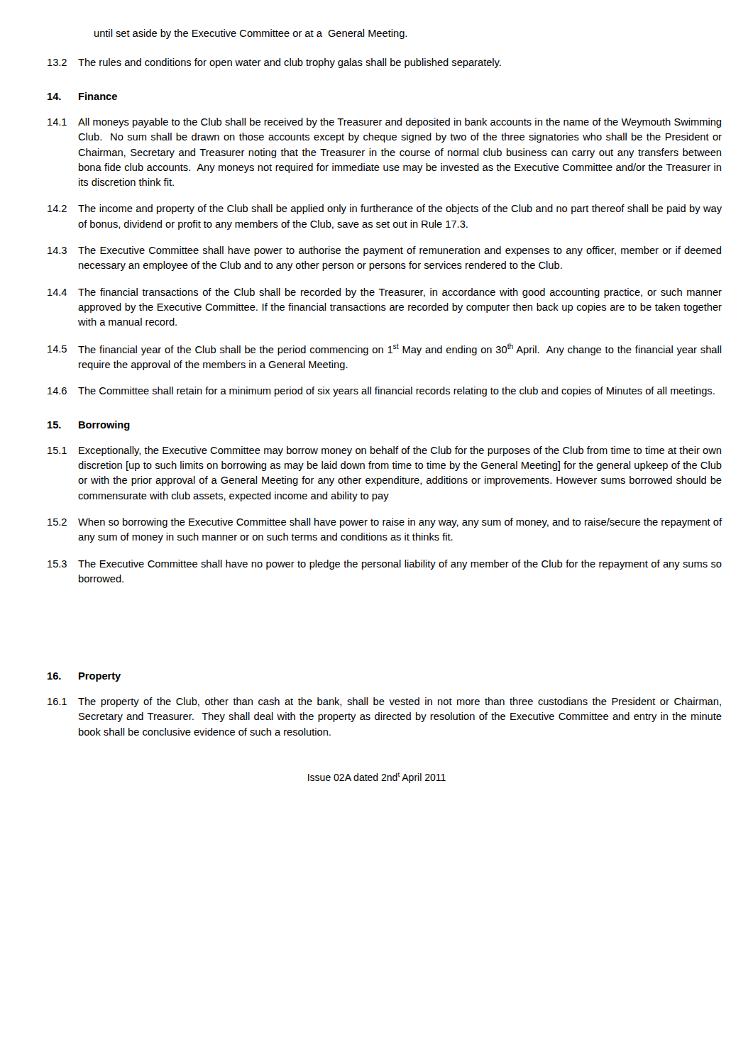until set aside by the Executive Committee or at a General Meeting.
13.2
The rules and conditions for open water and club trophy galas shall be published separately.
14. Finance
14.1
All moneys payable to the Club shall be received by the Treasurer and deposited in bank accounts in the name of the Weymouth Swimming Club. No sum shall be drawn on those accounts except by cheque signed by two of the three signatories who shall be the President or Chairman, Secretary and Treasurer noting that the Treasurer in the course of normal club business can carry out any transfers between bona fide club accounts. Any moneys not required for immediate use may be invested as the Executive Committee and/or the Treasurer in its discretion think fit.
14.2
The income and property of the Club shall be applied only in furtherance of the objects of the Club and no part thereof shall be paid by way of bonus, dividend or profit to any members of the Club, save as set out in Rule 17.3.
14.3
The Executive Committee shall have power to authorise the payment of remuneration and expenses to any officer, member or if deemed necessary an employee of the Club and to any other person or persons for services rendered to the Club.
14.4
The financial transactions of the Club shall be recorded by the Treasurer, in accordance with good accounting practice, or such manner approved by the Executive Committee. If the financial transactions are recorded by computer then back up copies are to be taken together with a manual record.
14.5
The financial year of the Club shall be the period commencing on 1st May and ending on 30th April. Any change to the financial year shall require the approval of the members in a General Meeting.
14.6
The Committee shall retain for a minimum period of six years all financial records relating to the club and copies of Minutes of all meetings.
15. Borrowing
15.1
Exceptionally, the Executive Committee may borrow money on behalf of the Club for the purposes of the Club from time to time at their own discretion [up to such limits on borrowing as may be laid down from time to time by the General Meeting] for the general upkeep of the Club or with the prior approval of a General Meeting for any other expenditure, additions or improvements. However sums borrowed should be commensurate with club assets, expected income and ability to pay
15.2
When so borrowing the Executive Committee shall have power to raise in any way, any sum of money, and to raise/secure the repayment of any sum of money in such manner or on such terms and conditions as it thinks fit.
15.3
The Executive Committee shall have no power to pledge the personal liability of any member of the Club for the repayment of any sums so borrowed.
16. Property
16.1
The property of the Club, other than cash at the bank, shall be vested in not more than three custodians the President or Chairman, Secretary and Treasurer. They shall deal with the property as directed by resolution of the Executive Committee and entry in the minute book shall be conclusive evidence of such a resolution.
Issue 02A dated 2ndt April 2011